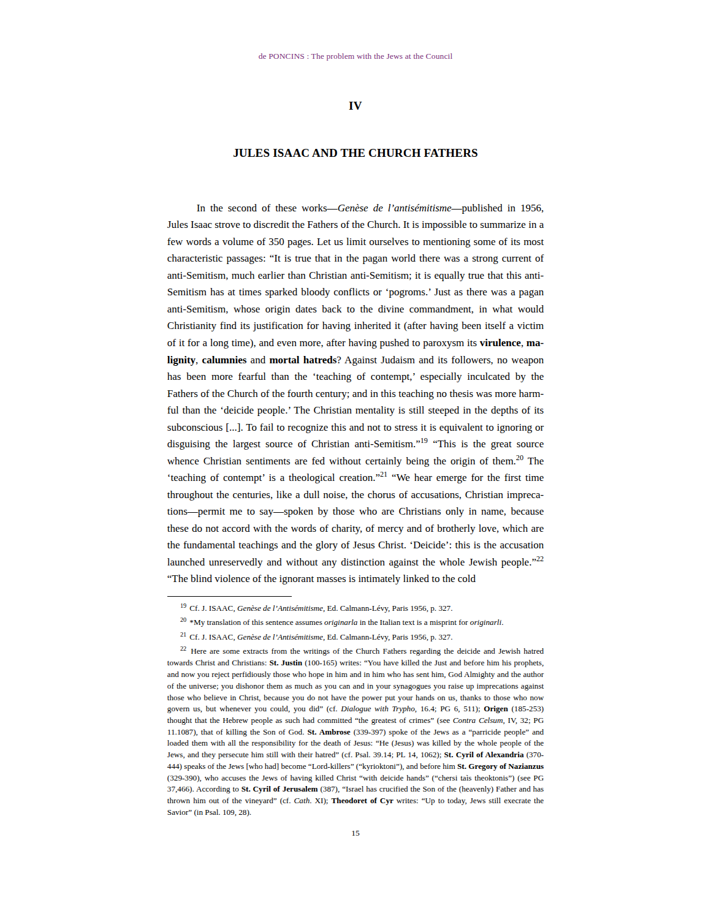de PONCINS : The problem with the Jews at the Council
IV
JULES ISAAC AND THE CHURCH FATHERS
In the second of these works—Genèse de l’antisémitisme—published in 1956, Jules Isaac strove to discredit the Fathers of the Church. It is impossible to summarize in a few words a volume of 350 pages. Let us limit ourselves to mentioning some of its most characteristic passages: “It is true that in the pagan world there was a strong current of anti-Semitism, much earlier than Christian anti-Semitism; it is equally true that this anti-Semitism has at times sparked bloody conflicts or ‘pogroms.’ Just as there was a pagan anti-Semitism, whose origin dates back to the divine commandment, in what would Christianity find its justification for having inherited it (after having been itself a victim of it for a long time), and even more, after having pushed to paroxysm its virulence, malignity, calumnies and mortal hatreds? Against Judaism and its followers, no weapon has been more fearful than the ‘teaching of contempt,’ especially inculcated by the Fathers of the Church of the fourth century; and in this teaching no thesis was more harmful than the ‘deicide people.’ The Christian mentality is still steeped in the depths of its subconscious [...]. To fail to recognize this and not to stress it is equivalent to ignoring or disguising the largest source of Christian anti-Semitism.”19 “This is the great source whence Christian sentiments are fed without certainly being the origin of them.20 The ‘teaching of contempt’ is a theological creation.”21 “We hear emerge for the first time throughout the centuries, like a dull noise, the chorus of accusations, Christian imprecations—permit me to say—spoken by those who are Christians only in name, because these do not accord with the words of charity, of mercy and of brotherly love, which are the fundamental teachings and the glory of Jesus Christ. ‘Deicide’: this is the accusation launched unreservedly and without any distinction against the whole Jewish people.”22 “The blind violence of the ignorant masses is intimately linked to the cold
19 Cf. J. ISAAC, Genèse de l’Antisémitisme, Ed. Calmann-Lévy, Paris 1956, p. 327.
20 *My translation of this sentence assumes originarla in the Italian text is a misprint for originarli.
21 Cf. J. ISAAC, Genèse de l’Antisémitisme, Ed. Calmann-Lévy, Paris 1956, p. 327.
22 Here are some extracts from the writings of the Church Fathers regarding the deicide and Jewish hatred towards Christ and Christians: St. Justin (100-165) writes: “You have killed the Just and before him his prophets, and now you reject perfidiously those who hope in him and in him who has sent him, God Almighty and the author of the universe; you dishonor them as much as you can and in your synagogues you raise up imprecations against those who believe in Christ, because you do not have the power put your hands on us, thanks to those who now govern us, but whenever you could, you did” (cf. Dialogue with Trypho, 16.4; PG 6, 511); Origen (185-253) thought that the Hebrew people as such had committed “the greatest of crimes” (see Contra Celsum, IV, 32; PG 11.1087), that of killing the Son of God. St. Ambrose (339-397) spoke of the Jews as a “parricide people” and loaded them with all the responsibility for the death of Jesus: “He (Jesus) was killed by the whole people of the Jews, and they persecute him still with their hatred” (cf. Psal. 39.14; PL 14, 1062); St. Cyril of Alexandria (370-444) speaks of the Jews [who had] become “Lord-killers” (“kyrioktoni”), and before him St. Gregory of Nazianzus (329-390), who accuses the Jews of having killed Christ “with deicide hands” (“chersi taìs theoktonis”) (see PG 37,466). According to St. Cyril of Jerusalem (387), “Israel has crucified the Son of the (heavenly) Father and has thrown him out of the vineyard” (cf. Cath. XI); Theodoret of Cyr writes: “Up to today, Jews still execrate the Savior” (in Psal. 109, 28).
15